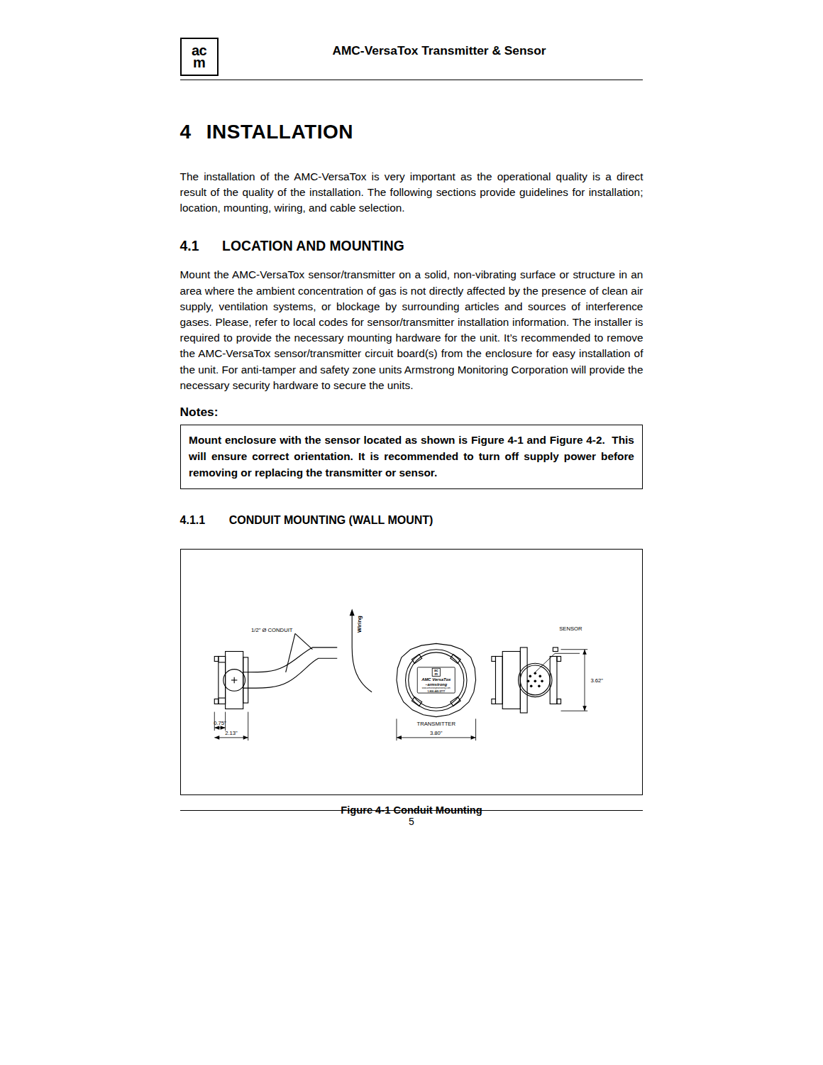ac m
AMC-VersaTox Transmitter & Sensor
4 INSTALLATION
The installation of the AMC-VersaTox is very important as the operational quality is a direct result of the quality of the installation. The following sections provide guidelines for installation; location, mounting, wiring, and cable selection.
4.1 LOCATION AND MOUNTING
Mount the AMC-VersaTox sensor/transmitter on a solid, non-vibrating surface or structure in an area where the ambient concentration of gas is not directly affected by the presence of clean air supply, ventilation systems, or blockage by surrounding articles and sources of interference gases. Please, refer to local codes for sensor/transmitter installation information. The installer is required to provide the necessary mounting hardware for the unit. It’s recommended to remove the AMC-VersaTox sensor/transmitter circuit board(s) from the enclosure for easy installation of the unit. For anti-tamper and safety zone units Armstrong Monitoring Corporation will provide the necessary security hardware to secure the units.
Notes:
Mount enclosure with the sensor located as shown is Figure 4-1 and Figure 4-2. This will ensure correct orientation. It is recommended to turn off supply power before removing or replacing the transmitter or sensor.
4.1.1 CONDUIT MOUNTING (WALL MOUNT)
ac m AMC VersaTox ~armstrong www.armstrongmonitoring.com 1-800-465-5777 1/2" Ø CONDUIT Wiring SENSOR 3.62" 0.75" 2.13" 3.80" TRANSMITTER
Figure 4-1 Conduit Mounting
5